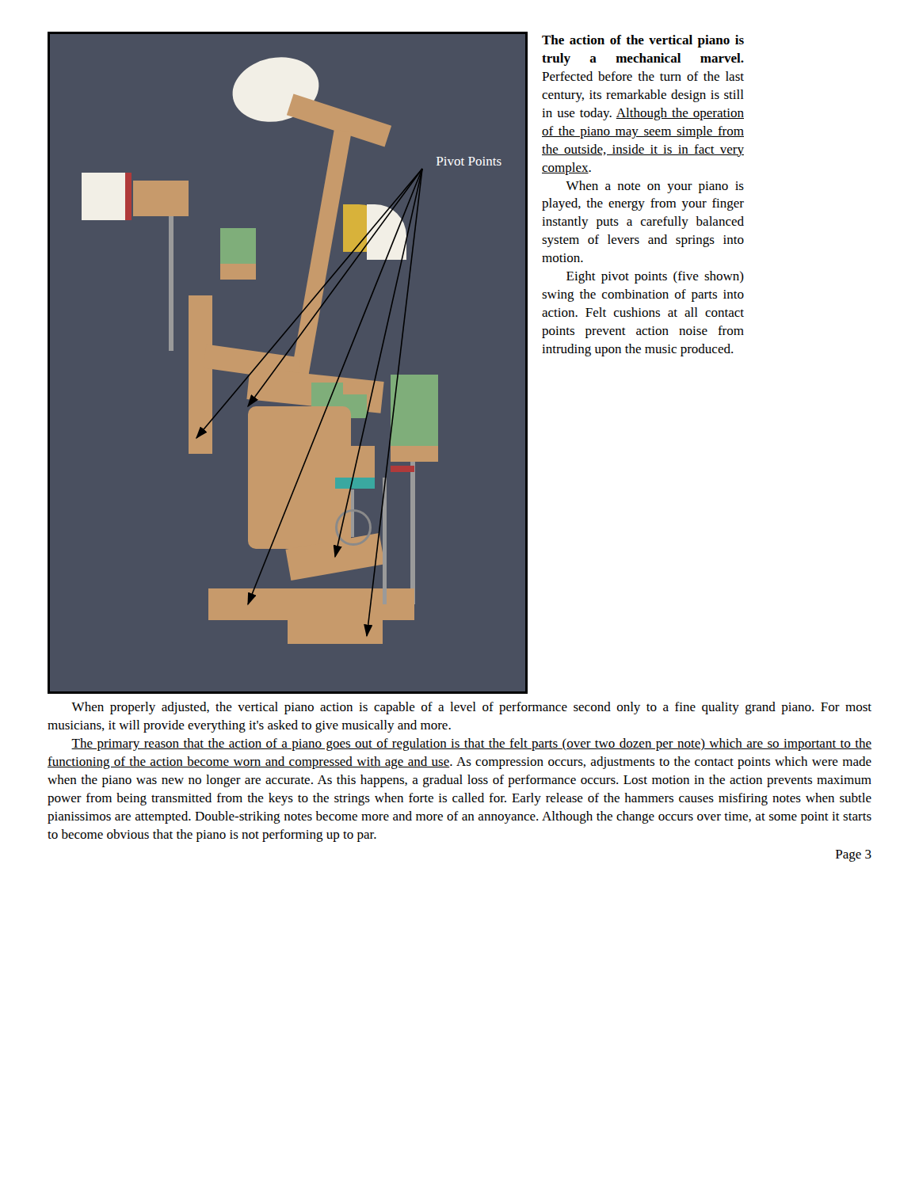Pivot Points
The action of the vertical piano is truly a mechanical marvel. Perfected before the turn of the last century, its remarkable design is still in use today. Although the operation of the piano may seem simple from the outside, inside it is in fact very complex.
When a note on your piano is played, the energy from your finger instantly puts a carefully balanced system of levers and springs into motion.
Eight pivot points (five shown) swing the combination of parts into action. Felt cushions at all contact points prevent action noise from intruding upon the music produced.
When properly adjusted, the vertical piano action is capable of a level of performance second only to a fine quality grand piano. For most musicians, it will provide everything it's asked to give musically and more.
The primary reason that the action of a piano goes out of regulation is that the felt parts (over two dozen per note) which are so important to the functioning of the action become worn and compressed with age and use. As compression occurs, adjustments to the contact points which were made when the piano was new no longer are accurate. As this happens, a gradual loss of performance occurs. Lost motion in the action prevents maximum power from being transmitted from the keys to the strings when forte is called for. Early release of the hammers causes misfiring notes when subtle pianissimos are attempted. Double-striking notes become more and more of an annoyance. Although the change occurs over time, at some point it starts to become obvious that the piano is not performing up to par.
Page 3